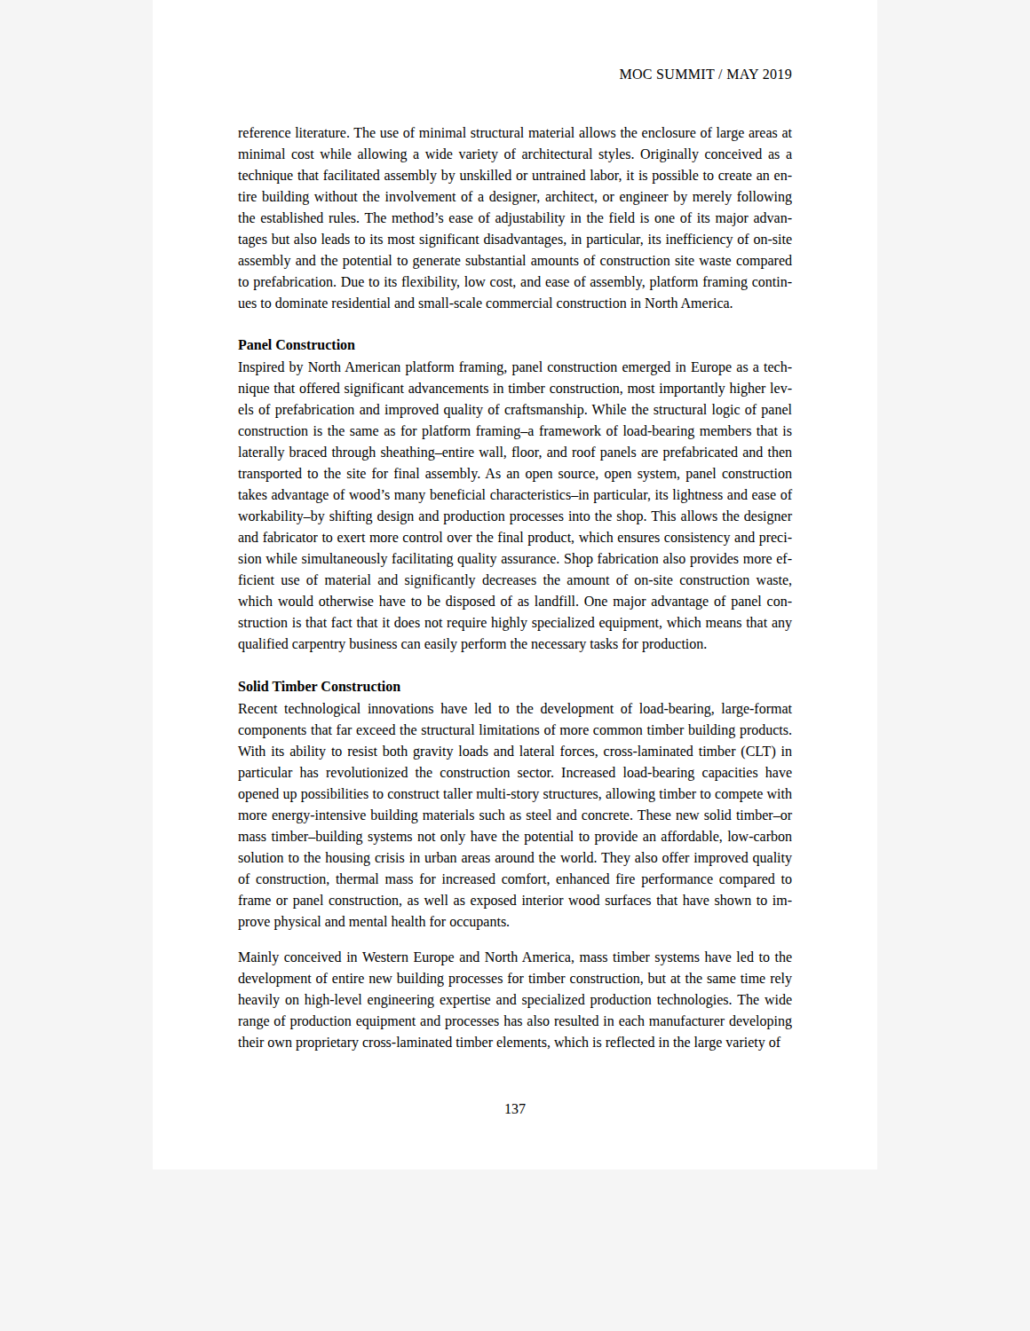MOC SUMMIT / MAY 2019
reference literature. The use of minimal structural material allows the enclosure of large areas at minimal cost while allowing a wide variety of architectural styles. Originally conceived as a technique that facilitated assembly by unskilled or untrained labor, it is possible to create an entire building without the involvement of a designer, architect, or engineer by merely following the established rules. The method’s ease of adjustability in the field is one of its major advantages but also leads to its most significant disadvantages, in particular, its inefficiency of on-site assembly and the potential to generate substantial amounts of construction site waste compared to prefabrication. Due to its flexibility, low cost, and ease of assembly, platform framing continues to dominate residential and small-scale commercial construction in North America.
Panel Construction
Inspired by North American platform framing, panel construction emerged in Europe as a technique that offered significant advancements in timber construction, most importantly higher levels of prefabrication and improved quality of craftsmanship. While the structural logic of panel construction is the same as for platform framing–a framework of load-bearing members that is laterally braced through sheathing–entire wall, floor, and roof panels are prefabricated and then transported to the site for final assembly. As an open source, open system, panel construction takes advantage of wood’s many beneficial characteristics–in particular, its lightness and ease of workability–by shifting design and production processes into the shop. This allows the designer and fabricator to exert more control over the final product, which ensures consistency and precision while simultaneously facilitating quality assurance. Shop fabrication also provides more efficient use of material and significantly decreases the amount of on-site construction waste, which would otherwise have to be disposed of as landfill. One major advantage of panel construction is that fact that it does not require highly specialized equipment, which means that any qualified carpentry business can easily perform the necessary tasks for production.
Solid Timber Construction
Recent technological innovations have led to the development of load-bearing, large-format components that far exceed the structural limitations of more common timber building products. With its ability to resist both gravity loads and lateral forces, cross-laminated timber (CLT) in particular has revolutionized the construction sector. Increased load-bearing capacities have opened up possibilities to construct taller multi-story structures, allowing timber to compete with more energy-intensive building materials such as steel and concrete. These new solid timber–or mass timber–building systems not only have the potential to provide an affordable, low-carbon solution to the housing crisis in urban areas around the world. They also offer improved quality of construction, thermal mass for increased comfort, enhanced fire performance compared to frame or panel construction, as well as exposed interior wood surfaces that have shown to improve physical and mental health for occupants.
Mainly conceived in Western Europe and North America, mass timber systems have led to the development of entire new building processes for timber construction, but at the same time rely heavily on high-level engineering expertise and specialized production technologies. The wide range of production equipment and processes has also resulted in each manufacturer developing their own proprietary cross-laminated timber elements, which is reflected in the large variety of
137